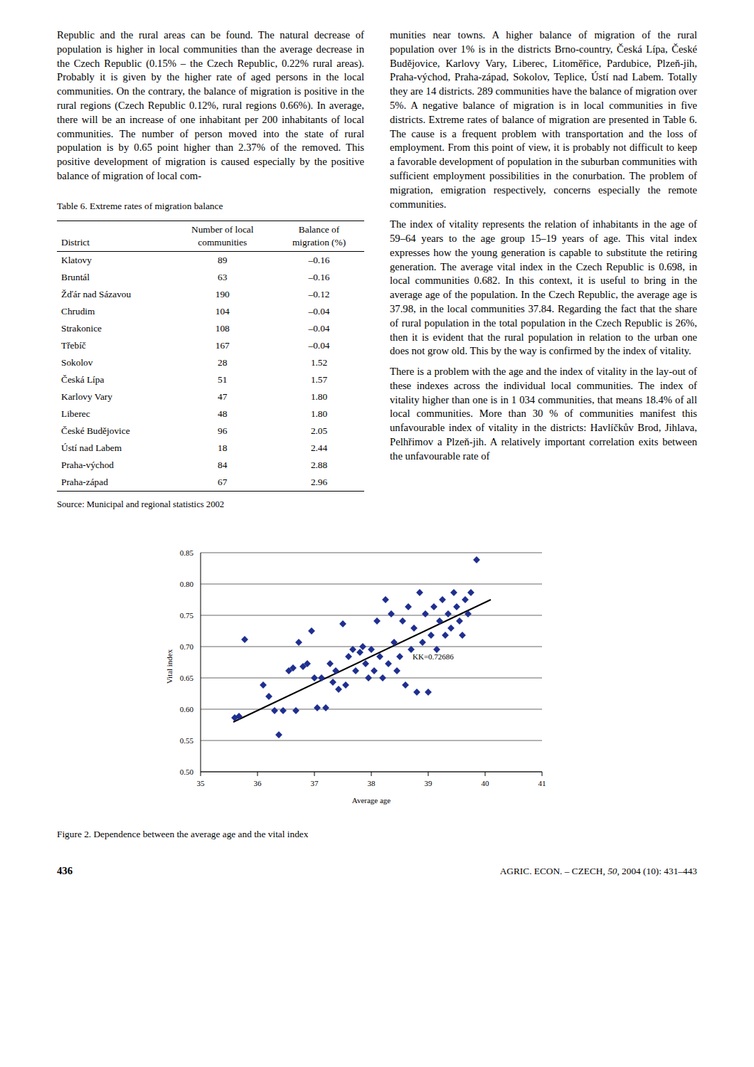Republic and the rural areas can be found. The natural decrease of population is higher in local communities than the average decrease in the Czech Republic (0.15% – the Czech Republic, 0.22% rural areas). Probably it is given by the higher rate of aged persons in the local communities. On the contrary, the balance of migration is positive in the rural regions (Czech Republic 0.12%, rural regions 0.66%). In average, there will be an increase of one inhabitant per 200 inhabitants of local communities. The number of person moved into the state of rural population is by 0.65 point higher than 2.37% of the removed. This positive development of migration is caused especially by the positive balance of migration of local com-
Table 6. Extreme rates of migration balance
| District | Number of local communities | Balance of migration (%) |
| --- | --- | --- |
| Klatovy | 89 | –0.16 |
| Bruntál | 63 | –0.16 |
| Žďár nad Sázavou | 190 | –0.12 |
| Chrudim | 104 | –0.04 |
| Strakonice | 108 | –0.04 |
| Třebíč | 167 | –0.04 |
| Sokolov | 28 | 1.52 |
| Česká Lípa | 51 | 1.57 |
| Karlovy Vary | 47 | 1.80 |
| Liberec | 48 | 1.80 |
| České Budějovice | 96 | 2.05 |
| Ústí nad Labem | 18 | 2.44 |
| Praha-východ | 84 | 2.88 |
| Praha-západ | 67 | 2.96 |
Source: Municipal and regional statistics 2002
munities near towns. A higher balance of migration of the rural population over 1% is in the districts Brno-country, Česká Lípa, České Budějovice, Karlovy Vary, Liberec, Litoměřice, Pardubice, Plzeň-jih, Praha-východ, Praha-západ, Sokolov, Teplice, Ústí nad Labem. Totally they are 14 districts. 289 communities have the balance of migration over 5%. A negative balance of migration is in local communities in five districts. Extreme rates of balance of migration are presented in Table 6. The cause is a frequent problem with transportation and the loss of employment. From this point of view, it is probably not difficult to keep a favorable development of population in the suburban communities with sufficient employment possibilities in the conurbation. The problem of migration, emigration respectively, concerns especially the remote communities.
The index of vitality represents the relation of inhabitants in the age of 59–64 years to the age group 15–19 years of age. This vital index expresses how the young generation is capable to substitute the retiring generation. The average vital index in the Czech Republic is 0.698, in local communities 0.682. In this context, it is useful to bring in the average age of the population. In the Czech Republic, the average age is 37.98, in the local communities 37.84. Regarding the fact that the share of rural population in the total population in the Czech Republic is 26%, then it is evident that the rural population in relation to the urban one does not grow old. This by the way is confirmed by the index of vitality.
There is a problem with the age and the index of vitality in the lay-out of these indexes across the individual local communities. The index of vitality higher than one is in 1 034 communities, that means 18.4% of all local communities. More than 30 % of communities manifest this unfavourable index of vitality in the districts: Havlíčkův Brod, Jihlava, Pelhřimov a Plzeň-jih. A relatively important correlation exits between the unfavourable rate of
0.85 0.80 0.75 0.70 0.65 0.60 0.55 0.50 35 36 37 38 39 40 41 Average age Vital index KK=0.72686
Figure 2. Dependence between the average age and the vital index
436 AGRIC. ECON. – CZECH, 50, 2004 (10): 431–443